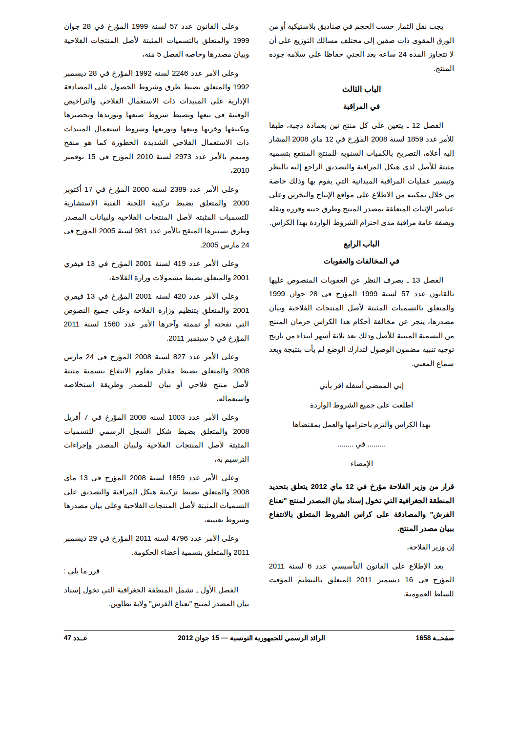يجب نقل الثمار حسب الحجم في صناديق بلاستيكية أو من الورق المقوى ذات صفين إلى مختلف مسالك التوزيع على أن لا تتجاوز المدة 24 ساعة بعد الجني حفاظا على سلامة جودة المنتج.
الباب الثالث
في المراقبة
الفصل 12 ـ يتعين على كل منتج تين بعمادة دجبة، طبقا للأمر عدد 1859 لسنة 2008 المؤرخ في 12 ماي 2008 المشار إليه أعلاه، التصريح بالكميات السنوية للمنتج المنتفع بتسمية مثبتة للأصل لدى هيكل المراقبة والتصديق الراجع إليه بالنظر وتيسير عمليات المراقبة الميدانية التي يقوم بها وذلك خاصة من خلال تمكينه من الاطلاع على مواقع الإنتاج والتخزين وعلى عناصر الإثبات المتعلقة بمصدر المنتج وطرق جنيه وفرزه ونقله وبصفة عامة مراقبة مدى احترام الشروط الواردة بهذا الكراس.
الباب الرابع
في المخالفات والعقوبات
الفصل 13 ـ بصرف النظر عن العقوبات المنصوص عليها بالقانون عدد 57 لسنة 1999 المؤرخ في 28 جوان 1999 والمتعلق بالتسميات المثبتة لأصل المنتجات الفلاحية وبيان مصدرها، ينجر عن مخالفة أحكام هذا الكراس حرمان المنتج من التسمية المثبتة للأصل وذلك بعد ثلاثة أشهر ابتداء من تاريخ توجيه تنبيه مضمون الوصول لتدارك الوضع لم يأت بنتيجة وبعد سماع المعني.
إني الممضي أسفله اقر بأني
اطلعت على جميع الشروط الواردة
بهذا الكراس وألتزم باحترامها والعمل بمقتضاها
......... في ........
الإمضاء
قرار من وزير الفلاحة مؤرخ في 12 ماي 2012 يتعلق بتحديد المنطقة الجغرافية التي تخول إسناد بيان المصدر لمنتج "نعناع الفرش" والمصادقة على كراس الشروط المتعلق بالانتفاع ببيان مصدر المنتج.
إن وزير الفلاحة،
بعد الإطلاع على القانون التأسيسي عدد 6 لسنة 2011 المؤرخ في 16 ديسمبر 2011 المتعلق بالتنظيم المؤقت للسلط العمومية.
وعلى القانون عدد 57 لسنة 1999 المؤرخ في 28 جوان 1999 والمتعلق بالتسميات المثبتة لأصل المنتجات الفلاحية وبيان مصدرها وخاصة الفصل 5 منه،
وعلى الأمر عدد 2246 لسنة 1992 المؤرخ في 28 ديسمبر 1992 والمتعلق بضبط طرق وشروط الحصول على المصادقة الإدارية على المبيدات ذات الاستعمال الفلاحي والتراخيص الوقتية في بيعها وبضبط شروط صنعها وتوريدها وتحضيرها وتكييفها وخزنها وبيعها وتوزيعها وشروط استعمال المبيدات ذات الاستعمال الفلاحي الشديدة الخطورة كما هو منقح ومتمم بالأمر عدد 2973 لسنة 2010 المؤرخ في 15 نوفمبر 2010،
وعلى الأمر عدد 2389 لسنة 2000 المؤرخ في 17 أكتوبر 2000 والمتعلق بضبط تركيبة اللجنة الفنية الاستشارية للتسميات المثبتة لأصل المنتجات الفلاحية ولبيانات المصدر وطرق تسييرها المنقح بالأمر عدد 981 لسنة 2005 المؤرخ في 24 مارس 2005.
وعلى الأمر عدد 419 لسنة 2001 المؤرخ في 13 فيفري 2001 والمتعلق بضبط مشمولات وزارة الفلاحة،
وعلى الأمر عدد 420 لسنة 2001 المؤرخ في 13 فيفري 2001 والمتعلق بتنظيم وزارة الفلاحة وعلى جميع النصوص التي نقحته أو تممته وآخرها الأمر عدد 1560 لسنة 2011 المؤرخ في 5 سبتمبر 2011.
وعلى الأمر عدد 827 لسنة 2008 المؤرخ في 24 مارس 2008 والمتعلق بضبط مقدار معلوم الانتفاع بتسمية مثبتة لأصل منتج فلاحي أو بيان للمصدر وطريقة استخلاصه واستعماله،
وعلى الأمر عدد 1003 لسنة 2008 المؤرخ في 7 أفريل 2008 والمتعلق بضبط شكل السجل الرسمي للتسميات المثبتة لأصل المنتجات الفلاحية ولبيان المصدر وإجراءات الترسيم به،
وعلى الأمر عدد 1859 لسنة 2008 المؤرخ في 13 ماي 2008 والمتعلق بضبط تركيبة هيكل المراقبة والتصديق على التسميات المثبتة لأصل المنتجات الفلاحية وعلى بيان مصدرها وشروط تعيينه،
وعلى الأمر عدد 4796 لسنة 2011 المؤرخ في 29 ديسمبر 2011 والمتعلق بتسمية أعضاء الحكومة.
قرر ما يلي :
الفصل الأول ـ تشمل المنطقة الجغرافية التي تخول إسناد بيان المصدر لمنتج "نعناع الفرش" ولاية تطاوين.
صفحــة 1658
الرائد الرسمي للجمهورية التونسية — 15 جوان 2012
عــدد 47